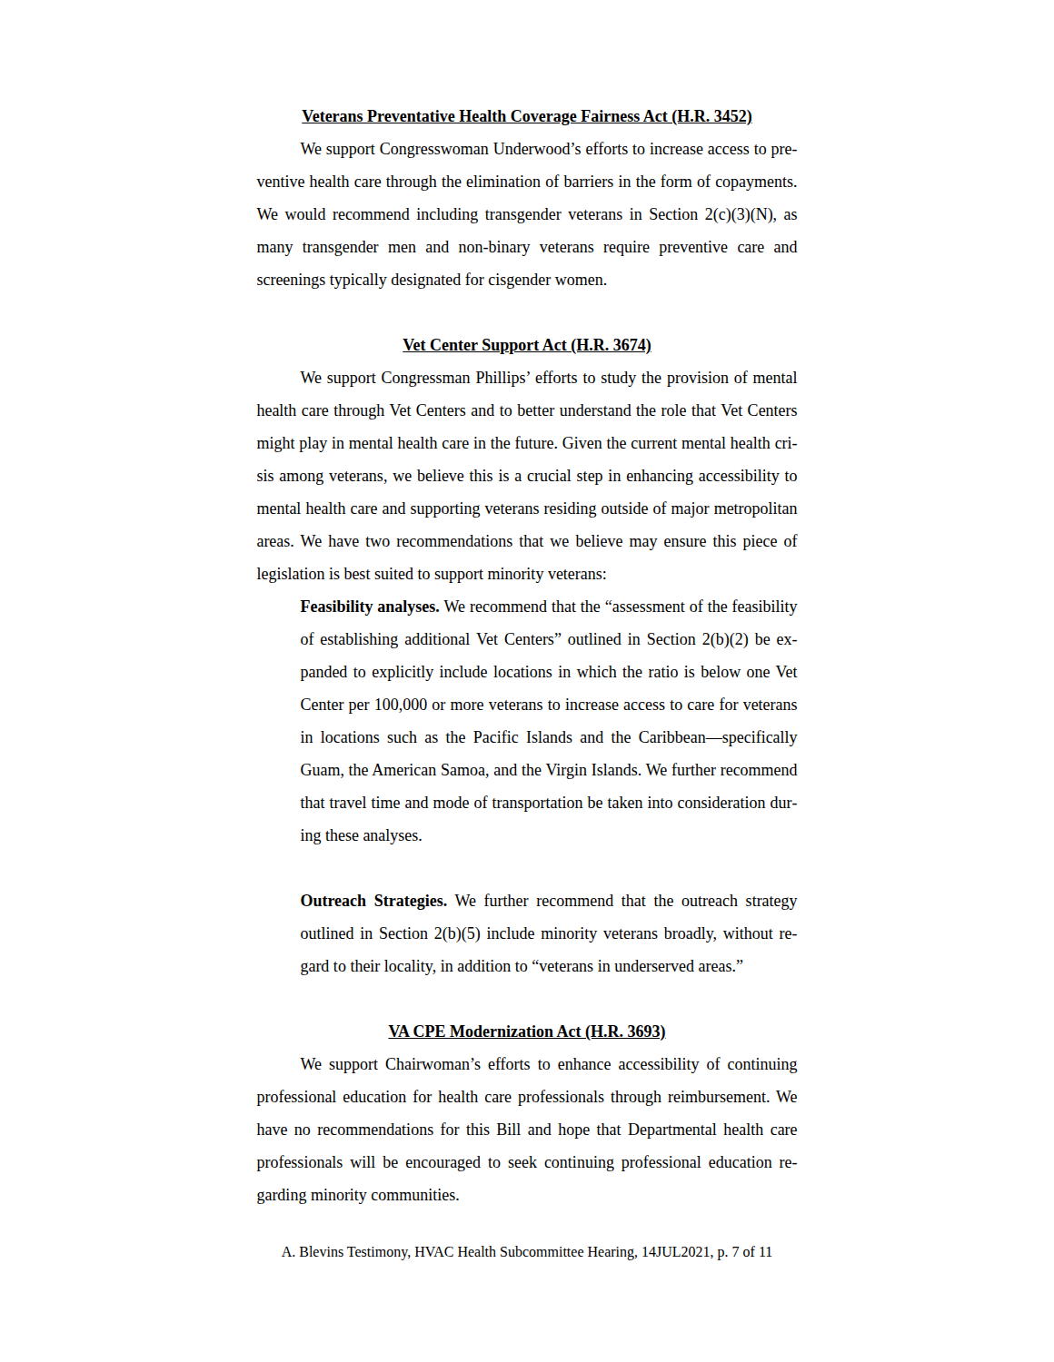Veterans Preventative Health Coverage Fairness Act (H.R. 3452)
We support Congresswoman Underwood’s efforts to increase access to preventive health care through the elimination of barriers in the form of copayments. We would recommend including transgender veterans in Section 2(c)(3)(N), as many transgender men and non-binary veterans require preventive care and screenings typically designated for cisgender women.
Vet Center Support Act (H.R. 3674)
We support Congressman Phillips’ efforts to study the provision of mental health care through Vet Centers and to better understand the role that Vet Centers might play in mental health care in the future. Given the current mental health crisis among veterans, we believe this is a crucial step in enhancing accessibility to mental health care and supporting veterans residing outside of major metropolitan areas. We have two recommendations that we believe may ensure this piece of legislation is best suited to support minority veterans:
Feasibility analyses. We recommend that the “assessment of the feasibility of establishing additional Vet Centers” outlined in Section 2(b)(2) be expanded to explicitly include locations in which the ratio is below one Vet Center per 100,000 or more veterans to increase access to care for veterans in locations such as the Pacific Islands and the Caribbean—specifically Guam, the American Samoa, and the Virgin Islands. We further recommend that travel time and mode of transportation be taken into consideration during these analyses.
Outreach Strategies. We further recommend that the outreach strategy outlined in Section 2(b)(5) include minority veterans broadly, without regard to their locality, in addition to “veterans in underserved areas.”
VA CPE Modernization Act (H.R. 3693)
We support Chairwoman’s efforts to enhance accessibility of continuing professional education for health care professionals through reimbursement. We have no recommendations for this Bill and hope that Departmental health care professionals will be encouraged to seek continuing professional education regarding minority communities.
A. Blevins Testimony, HVAC Health Subcommittee Hearing, 14JUL2021, p. 7 of 11